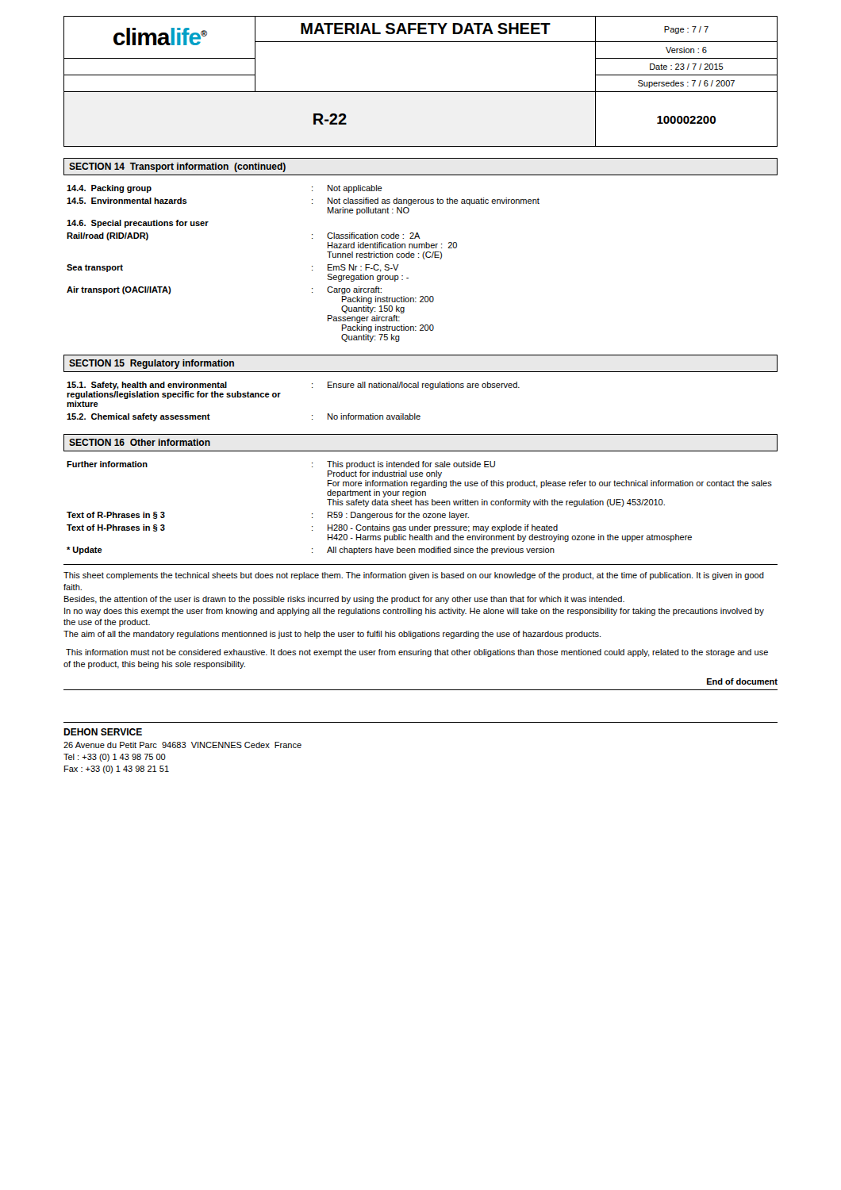| clima life ® | MATERIAL SAFETY DATA SHEET | Page : 7 / 7 |
| | Version : 6 |
| | Date : 23 / 7 / 2015 |
| | Supersedes : 7 / 6 / 2007 |
| R-22 | 100002200 |
SECTION 14 Transport information (continued)
| 14.4. Packing group | : | Not applicable |
| 14.5. Environmental hazards | : | Not classified as dangerous to the aquatic environment Marine pollutant : NO |
| 14.6. Special precautions for user | | |
| Rail/road (RID/ADR) | : | Classification code : 2A Hazard identification number : 20 Tunnel restriction code : (C/E) |
| Sea transport | : | EmS Nr : F-C, S-V Segregation group : - |
| Air transport (OACI/IATA) | : | Cargo aircraft: Packing instruction: 200 Quantity: 150 kg Passenger aircraft: Packing instruction: 200 Quantity: 75 kg |
SECTION 15 Regulatory information
| 15.1. Safety, health and environmental regulations/legislation specific for the substance or mixture | : | Ensure all national/local regulations are observed. |
| 15.2. Chemical safety assessment | : | No information available |
SECTION 16 Other information
| Further information | : | This product is intended for sale outside EU Product for industrial use only For more information regarding the use of this product, please refer to our technical information or contact the sales department in your region This safety data sheet has been written in conformity with the regulation (UE) 453/2010. |
| Text of R-Phrases in § 3 | : | R59 : Dangerous for the ozone layer. |
| Text of H-Phrases in § 3 | : | H280 - Contains gas under pressure; may explode if heated H420 - Harms public health and the environment by destroying ozone in the upper atmosphere |
| * Update | : | All chapters have been modified since the previous version |
This sheet complements the technical sheets but does not replace them. The information given is based on our knowledge of the product, at the time of publication. It is given in good faith.
Besides, the attention of the user is drawn to the possible risks incurred by using the product for any other use than that for which it was intended.
In no way does this exempt the user from knowing and applying all the regulations controlling his activity. He alone will take on the responsibility for taking the precautions involved by the use of the product.
The aim of all the mandatory regulations mentionned is just to help the user to fulfil his obligations regarding the use of hazardous products.
This information must not be considered exhaustive. It does not exempt the user from ensuring that other obligations than those mentioned could apply, related to the storage and use of the product, this being his sole responsibility.
End of document
DEHON SERVICE
26 Avenue du Petit Parc 94683 VINCENNES Cedex France
Tel : +33 (0) 1 43 98 75 00
Fax : +33 (0) 1 43 98 21 51